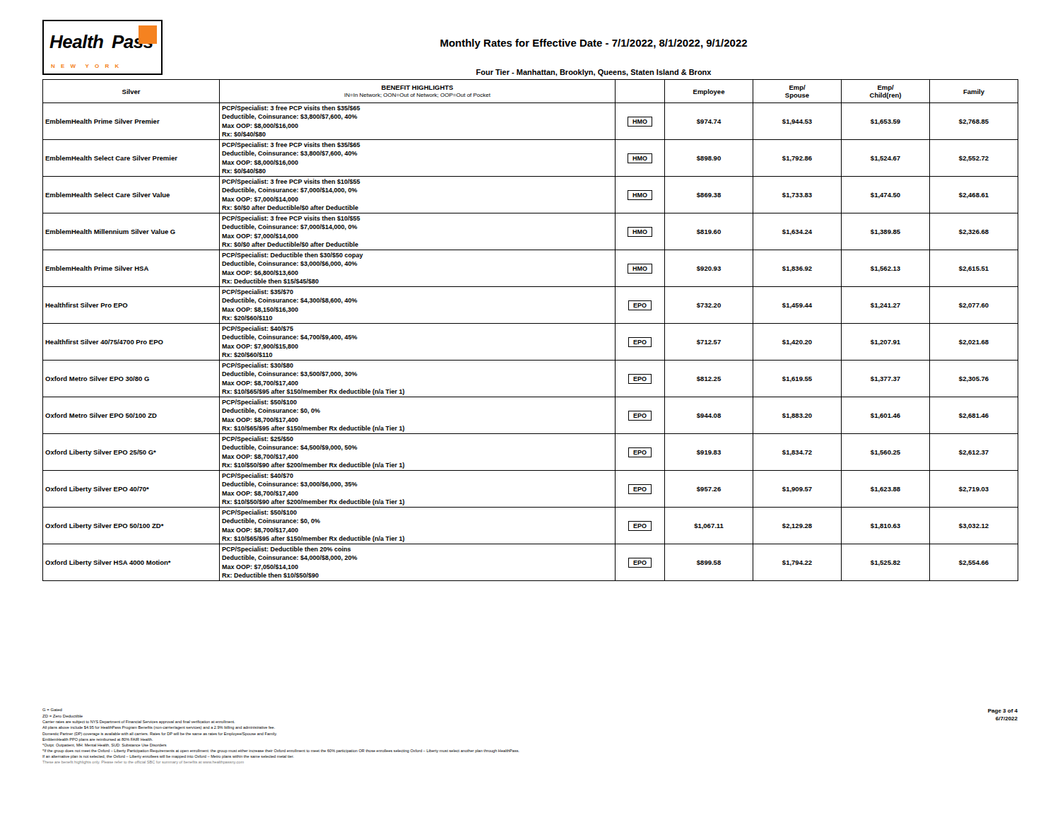Health Pass N E W Y O R K
Monthly Rates for Effective Date - 7/1/2022, 8/1/2022, 9/1/2022
Four Tier - Manhattan, Brooklyn, Queens, Staten Island & Bronx
| Silver | BENEFIT HIGHLIGHTS IN=In Network; OON=Out of Network; OOP=Out of Pocket | | Employee | Emp/ Spouse | Emp/ Child(ren) | Family |
| --- | --- | --- | --- | --- | --- | --- |
| EmblemHealth Prime Silver Premier | PCP/Specialist: 3 free PCP visits then $35/$65 Deductible, Coinsurance: $3,800/$7,600, 40% Max OOP: $8,000/$16,000 Rx: $0/$40/$80 | HMO | $974.74 | $1,944.53 | $1,653.59 | $2,768.85 |
| EmblemHealth Select Care Silver Premier | PCP/Specialist: 3 free PCP visits then $35/$65 Deductible, Coinsurance: $3,800/$7,600, 40% Max OOP: $8,000/$16,000 Rx: $0/$40/$80 | HMO | $898.90 | $1,792.86 | $1,524.67 | $2,552.72 |
| EmblemHealth Select Care Silver Value | PCP/Specialist: 3 free PCP visits then $10/$55 Deductible, Coinsurance: $7,000/$14,000, 0% Max OOP: $7,000/$14,000 Rx: $0/$0 after Deductible/$0 after Deductible | HMO | $869.38 | $1,733.83 | $1,474.50 | $2,468.61 |
| EmblemHealth Millennium Silver Value G | PCP/Specialist: 3 free PCP visits then $10/$55 Deductible, Coinsurance: $7,000/$14,000, 0% Max OOP: $7,000/$14,000 Rx: $0/$0 after Deductible/$0 after Deductible | HMO | $819.60 | $1,634.24 | $1,389.85 | $2,326.68 |
| EmblemHealth Prime Silver HSA | PCP/Specialist: Deductible then $30/$50 copay Deductible, Coinsurance: $3,000/$6,000, 40% Max OOP: $6,800/$13,600 Rx: Deductible then $15/$45/$80 | HMO | $920.93 | $1,836.92 | $1,562.13 | $2,615.51 |
| Healthfirst Silver Pro EPO | PCP/Specialist: $35/$70 Deductible, Coinsurance: $4,300/$8,600, 40% Max OOP: $8,150/$16,300 Rx: $20/$60/$110 | EPO | $732.20 | $1,459.44 | $1,241.27 | $2,077.60 |
| Healthfirst Silver 40/75/4700 Pro EPO | PCP/Specialist: $40/$75 Deductible, Coinsurance: $4,700/$9,400, 45% Max OOP: $7,900/$15,800 Rx: $20/$60/$110 | EPO | $712.57 | $1,420.20 | $1,207.91 | $2,021.68 |
| Oxford Metro Silver EPO 30/80 G | PCP/Specialist: $30/$80 Deductible, Coinsurance: $3,500/$7,000, 30% Max OOP: $8,700/$17,400 Rx: $10/$65/$95 after $150/member Rx deductible (n/a Tier 1) | EPO | $812.25 | $1,619.55 | $1,377.37 | $2,305.76 |
| Oxford Metro Silver EPO 50/100 ZD | PCP/Specialist: $50/$100 Deductible, Coinsurance: $0, 0% Max OOP: $8,700/$17,400 Rx: $10/$65/$95 after $150/member Rx deductible (n/a Tier 1) | EPO | $944.08 | $1,883.20 | $1,601.46 | $2,681.46 |
| Oxford Liberty Silver EPO 25/50 G* | PCP/Specialist: $25/$50 Deductible, Coinsurance: $4,500/$9,000, 50% Max OOP: $8,700/$17,400 Rx: $10/$50/$90 after $200/member Rx deductible (n/a Tier 1) | EPO | $919.83 | $1,834.72 | $1,560.25 | $2,612.37 |
| Oxford Liberty Silver EPO 40/70* | PCP/Specialist: $40/$70 Deductible, Coinsurance: $3,000/$6,000, 35% Max OOP: $8,700/$17,400 Rx: $10/$50/$90 after $200/member Rx deductible (n/a Tier 1) | EPO | $957.26 | $1,909.57 | $1,623.88 | $2,719.03 |
| Oxford Liberty Silver EPO 50/100 ZD* | PCP/Specialist: $50/$100 Deductible, Coinsurance: $0, 0% Max OOP: $8,700/$17,400 Rx: $10/$65/$95 after $150/member Rx deductible (n/a Tier 1) | EPO | $1,067.11 | $2,129.28 | $1,810.63 | $3,032.12 |
| Oxford Liberty Silver HSA 4000 Motion* | PCP/Specialist: Deductible then 20% coins Deductible, Coinsurance: $4,000/$8,000, 20% Max OOP: $7,050/$14,100 Rx: Deductible then $10/$50/$90 | EPO | $899.58 | $1,794.22 | $1,525.82 | $2,554.66 |
G = Gated
ZD = Zero Deductible
Carrier rates are subject to NYS Department of Financial Services approval and final verification at enrollment.
All plans above include $4.95 for HealthPass Program Benefits (non-carrier/agent services) and a 2.9% billing and administrative fee.
Domestic Partner (DP) coverage is available with all carriers. Rates for DP will be the same as rates for Employee/Spouse and Family.
EmblemHealth PPO plans are reimbursed at 80% FAIR Health.
*Outpt: Outpatient, MH: Mental Health, SUD: Substance Use Disorders
*If the group does not meet the Oxford – Liberty Participation Requirements at open enrollment: the group must either increase their Oxford enrollment to meet the 60% participation OR those enrollees selecting Oxford – Liberty must select another plan through HealthPass.
If an alternative plan is not selected, the Oxford – Liberty enrollees will be mapped into Oxford – Metro plans within the same selected metal tier.
These are benefit highlights only. Please refer to the official SBC for summary of benefits at www.healthpassny.com
Page 3 of 4
6/7/2022